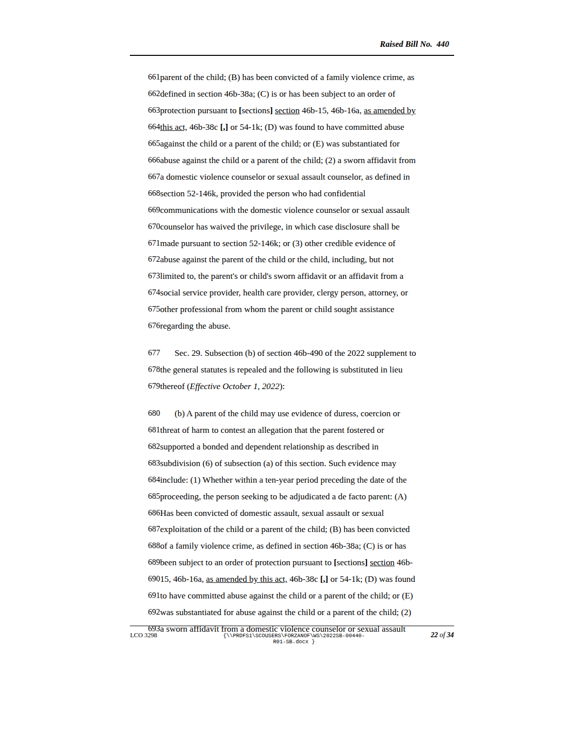Raised Bill No. 440
| 661 | parent of the child; (B) has been convicted of a family violence crime, as |
| 662 | defined in section 46b-38a; (C) is or has been subject to an order of |
| 663 | protection pursuant to [ sections ] section 46b-15, 46b-16a, as amended by |
| 664 | this act, 46b-38c [,] or 54-1k; (D) was found to have committed abuse |
| 665 | against the child or a parent of the child; or (E) was substantiated for |
| 666 | abuse against the child or a parent of the child; (2) a sworn affidavit from |
| 667 | a domestic violence counselor or sexual assault counselor, as defined in |
| 668 | section 52-146k, provided the person who had confidential |
| 669 | communications with the domestic violence counselor or sexual assault |
| 670 | counselor has waived the privilege, in which case disclosure shall be |
| 671 | made pursuant to section 52-146k; or (3) other credible evidence of |
| 672 | abuse against the parent of the child or the child, including, but not |
| 673 | limited to, the parent's or child's sworn affidavit or an affidavit from a |
| 674 | social service provider, health care provider, clergy person, attorney, or |
| 675 | other professional from whom the parent or child sought assistance |
| 676 | regarding the abuse. |
| 677 | Sec. 29. Subsection (b) of section 46b-490 of the 2022 supplement to |
| 678 | the general statutes is repealed and the following is substituted in lieu |
| 679 | thereof ( Effective October 1, 2022 ): |
| 680 | (b) A parent of the child may use evidence of duress, coercion or |
| 681 | threat of harm to contest an allegation that the parent fostered or |
| 682 | supported a bonded and dependent relationship as described in |
| 683 | subdivision (6) of subsection (a) of this section. Such evidence may |
| 684 | include: (1) Whether within a ten-year period preceding the date of the |
| 685 | proceeding, the person seeking to be adjudicated a de facto parent: (A) |
| 686 | Has been convicted of domestic assault, sexual assault or sexual |
| 687 | exploitation of the child or a parent of the child; (B) has been convicted |
| 688 | of a family violence crime, as defined in section 46b-38a; (C) is or has |
| 689 | been subject to an order of protection pursuant to [ sections ] section 46b- |
| 690 | 15, 46b-16a, as amended by this act, 46b-38c [,] or 54-1k; (D) was found |
| 691 | to have committed abuse against the child or a parent of the child; or (E) |
| 692 | was substantiated for abuse against the child or a parent of the child; (2) |
| 693 | a sworn affidavit from a domestic violence counselor or sexual assault |
LCO 3298
{\\PRDFS1\SCOUSERS\FORZANOF\WS\2022SB-00440-
R01-SB.docx }
22 of 34